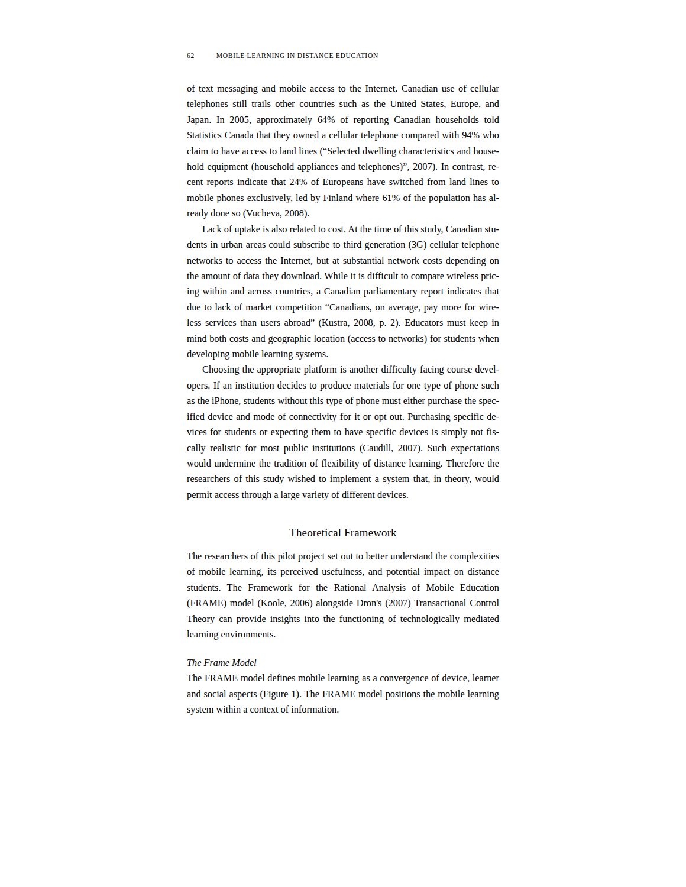62 Mobile Learning in Distance Education
of text messaging and mobile access to the Internet. Canadian use of cellular telephones still trails other countries such as the United States, Europe, and Japan. In 2005, approximately 64% of reporting Canadian households told Statistics Canada that they owned a cellular telephone compared with 94% who claim to have access to land lines (“Selected dwelling characteristics and household equipment (household appliances and telephones)”, 2007). In contrast, recent reports indicate that 24% of Europeans have switched from land lines to mobile phones exclusively, led by Finland where 61% of the population has already done so (Vucheva, 2008).
Lack of uptake is also related to cost. At the time of this study, Canadian students in urban areas could subscribe to third generation (3G) cellular telephone networks to access the Internet, but at substantial network costs depending on the amount of data they download. While it is difficult to compare wireless pricing within and across countries, a Canadian parliamentary report indicates that due to lack of market competition “Canadians, on average, pay more for wireless services than users abroad” (Kustra, 2008, p. 2). Educators must keep in mind both costs and geographic location (access to networks) for students when developing mobile learning systems.
Choosing the appropriate platform is another difficulty facing course developers. If an institution decides to produce materials for one type of phone such as the iPhone, students without this type of phone must either purchase the specified device and mode of connectivity for it or opt out. Purchasing specific devices for students or expecting them to have specific devices is simply not fiscally realistic for most public institutions (Caudill, 2007). Such expectations would undermine the tradition of flexibility of distance learning. Therefore the researchers of this study wished to implement a system that, in theory, would permit access through a large variety of different devices.
Theoretical Framework
The researchers of this pilot project set out to better understand the complexities of mobile learning, its perceived usefulness, and potential impact on distance students. The Framework for the Rational Analysis of Mobile Education (FRAME) model (Koole, 2006) alongside Dron's (2007) Transactional Control Theory can provide insights into the functioning of technologically mediated learning environments.
The Frame Model
The FRAME model defines mobile learning as a convergence of device, learner and social aspects (Figure 1). The FRAME model positions the mobile learning system within a context of information.